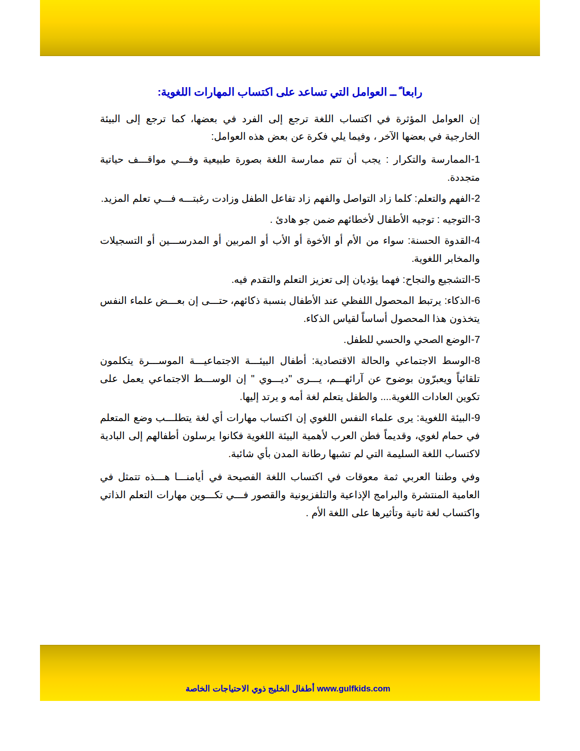رابعا ً ــ العوامل التي تساعد على اكتساب المهارات اللغوية:
إن العوامل المؤثرة في اكتساب اللغة ترجع إلى الفرد في بعضها، كما ترجع إلى البيئة الخارجية في بعضها الآخر ، وفيما يلي فكرة عن بعض هذه العوامل:
1-الممارسة والتكرار : يجب أن تتم ممارسة اللغة بصورة طبيعية وفـــي مواقـــف حياتية متجددة.
2-الفهم والتعلم: كلما زاد التواصل والفهم زاد تفاعل الطفل وزادت رغبتـــه فـــي تعلم المزيد.
3-التوجيه : توجيه الأطفال لأخطائهم ضمن جو هادئ .
4-القدوة الحسنة: سواء من الأم أو الأخوة أو الأب أو المربين أو المدرســـين أو التسجيلات والمخابر اللغوية.
5-التشجيع والنجاح: فهما يؤديان إلى تعزيز التعلم والتقدم فيه.
6-الذكاء: يرتبط المحصول اللفظي عند الأطفال بنسبة ذكائهم، حتـــى إن بعـــض علماء النفس يتخذون هذا المحصول أساساً لقياس الذكاء.
7-الوضع الصحي والحسي للطفل.
8-الوسط الاجتماعي والحالة الاقتصادية: أطفال البيئـــة الاجتماعيـــة الموســـرة يتكلمون تلقائياً ويعبرّون بوضوح عن آرائهـــم، يـــرى "ديـــوي " إن الوســـط الاجتماعي يعمل على تكوين العادات اللغوية.... والطفل يتعلم لغة أمه و يرتد إليها.
9-البيئة اللغوية: يرى علماء النفس اللغوي إن اكتساب مهارات أي لغة يتطلـــب وضع المتعلم في حمام لغوي، وقديماً فطن العرب لأهمية البيئة اللغوية فكانوا يرسلون أطفالهم إلى البادية لاكتساب اللغة السليمة التي لم تشبها رطانة المدن بأي شائبة.
وفي وطننا العربي ثمة معوقات في اكتساب اللغة الفصيحة في أيامنـــا هـــذه تتمثل في العامية المنتشرة والبرامج الإذاعية والتلفزيونية والقصور فـــي تكـــوين مهارات التعلم الذاتي واكتساب لغة ثانية وتأثيرها على اللغة الأم .
www.gulfkids.com أطفال الخليج ذوي الاحتياجات الخاصة